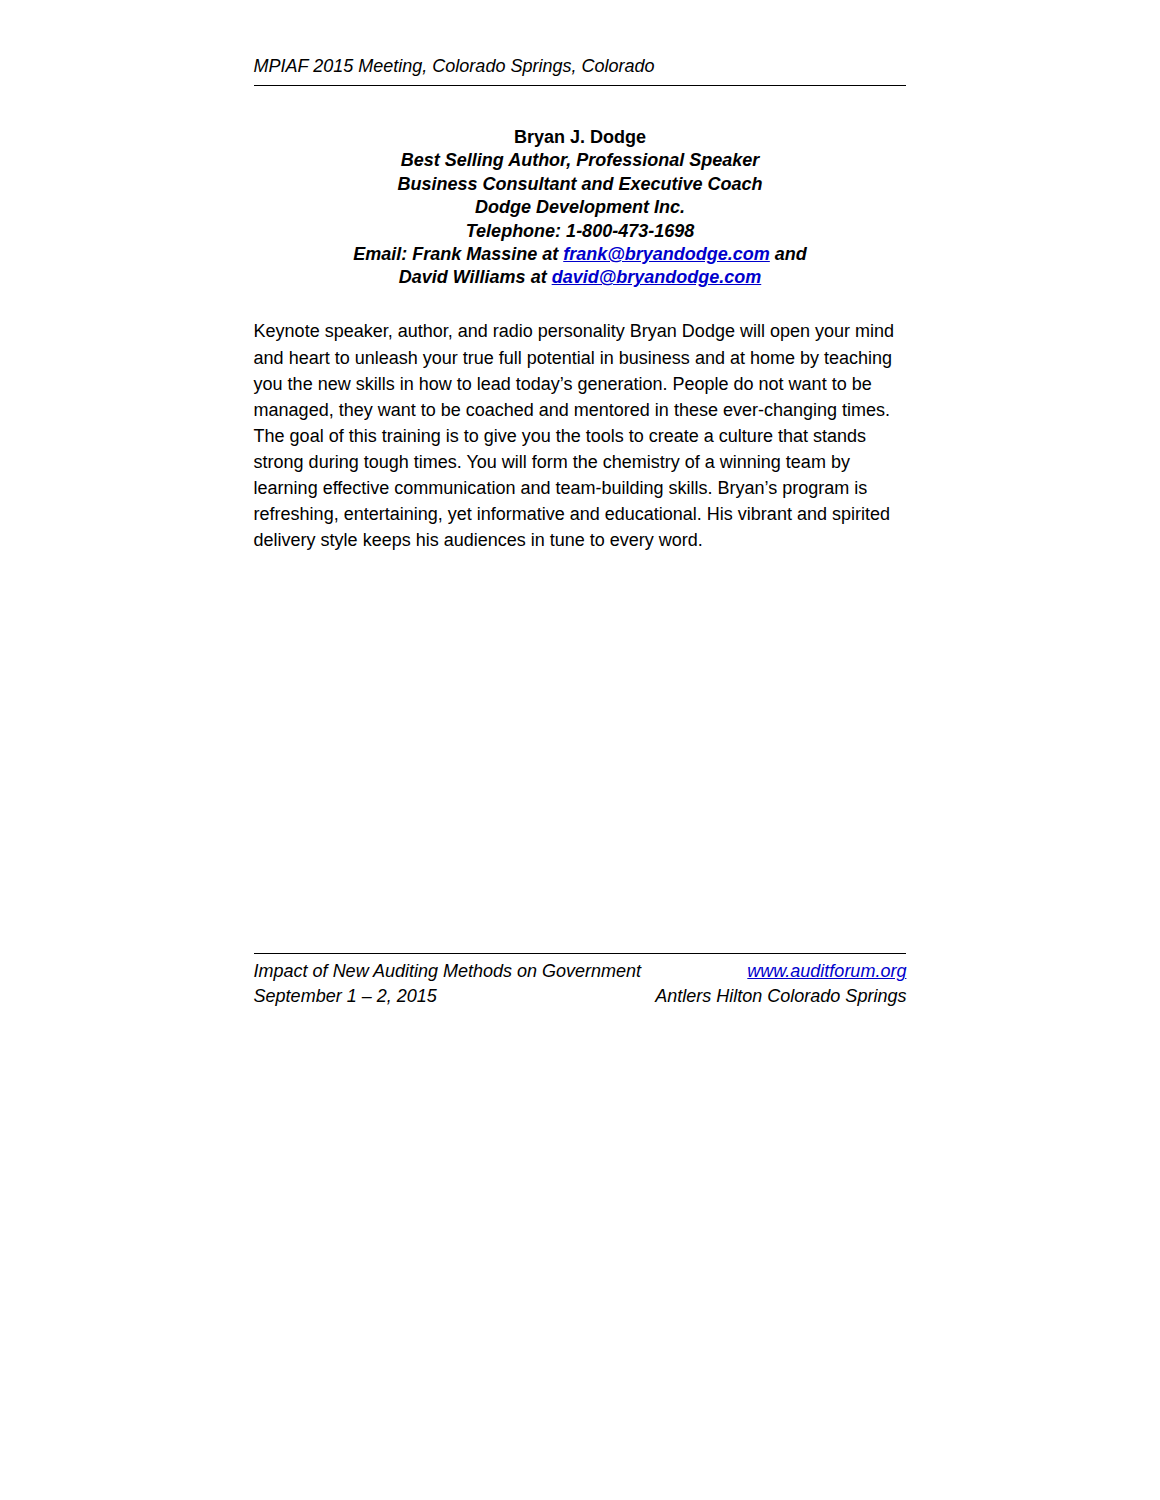MPIAF 2015 Meeting, Colorado Springs, Colorado
Bryan J. Dodge
Best Selling Author, Professional Speaker
Business Consultant and Executive Coach
Dodge Development Inc.
Telephone: 1-800-473-1698
Email: Frank Massine at frank@bryandodge.com and
David Williams at david@bryandodge.com
Keynote speaker, author, and radio personality Bryan Dodge will open your mind and heart to unleash your true full potential in business and at home by teaching you the new skills in how to lead today’s generation. People do not want to be managed, they want to be coached and mentored in these ever-changing times. The goal of this training is to give you the tools to create a culture that stands strong during tough times. You will form the chemistry of a winning team by learning effective communication and team-building skills. Bryan’s program is refreshing, entertaining, yet informative and educational. His vibrant and spirited delivery style keeps his audiences in tune to every word.
Impact of New Auditing Methods on Government
www.auditforum.org
September 1 – 2, 2015
Antlers Hilton Colorado Springs